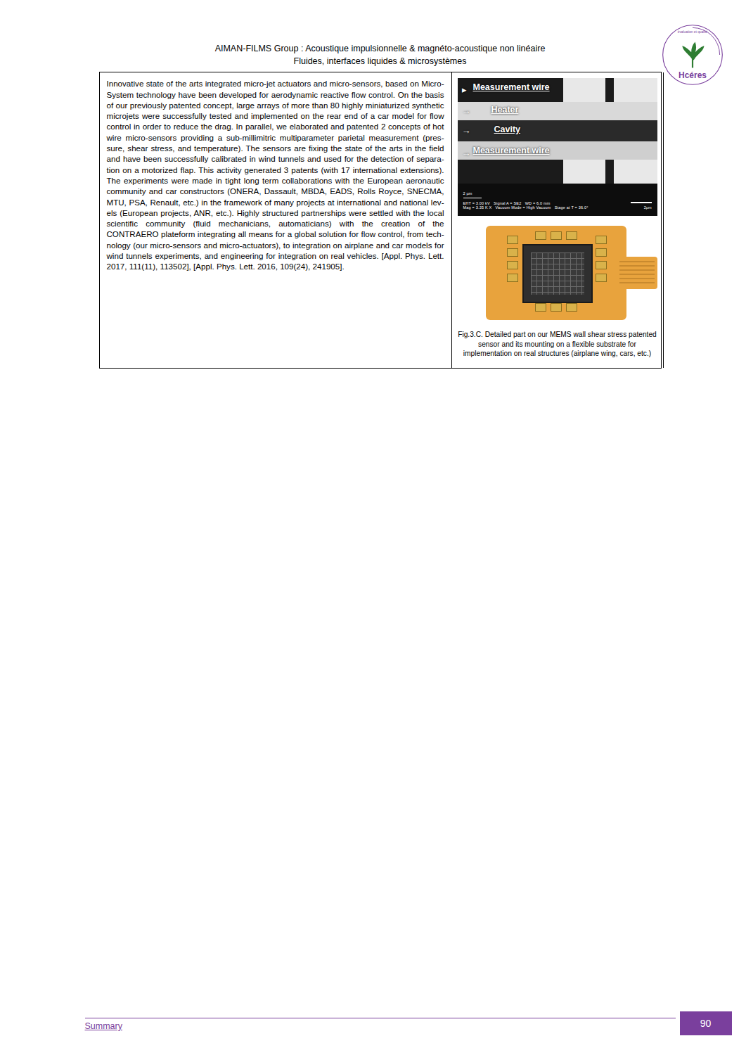AIMAN-FILMS Group : Acoustique impulsionnelle & magnéto-acoustique non linéaire
Fluides, interfaces liquides & microsystèmes
évaluation et qualité Hcéres
Innovative state of the arts integrated micro-jet actuators and micro-sensors, based on Micro-System technology have been developed for aerodynamic reactive flow control. On the basis of our previously patented concept, large arrays of more than 80 highly miniaturized synthetic microjets were successfully tested and implemented on the rear end of a car model for flow control in order to reduce the drag. In parallel, we elaborated and patented 2 concepts of hot wire micro-sensors providing a sub-millimitric multiparameter parietal measurement (pressure, shear stress, and temperature). The sensors are fixing the state of the arts in the field and have been successfully calibrated in wind tunnels and used for the detection of separation on a motorized flap. This activity generated 3 patents (with 17 international extensions). The experiments were made in tight long term collaborations with the European aeronautic community and car constructors (ONERA, Dassault, MBDA, EADS, Rolls Royce, SNECMA, MTU, PSA, Renault, etc.) in the framework of many projects at international and national levels (European projects, ANR, etc.). Highly structured partnerships were settled with the local scientific community (fluid mechanicians, automaticians) with the creation of the CONTRAERO plateform integrating all means for a global solution for flow control, from technology (our micro-sensors and micro-actuators), to integration on airplane and car models for wind tunnels experiments, and engineering for integration on real vehicles. [Appl. Phys. Lett. 2017, 111(11), 113502], [Appl. Phys. Lett. 2016, 109(24), 241905].
▸ Measurement wire → Heater → Cavity → Measurement wire
2 µm
EHT = 3.00 kV Signal A = SE2 WD = 6.0 mm
Mag = 3.35 K X Vacuum Mode = High Vacuum Stage at T = 36.0°
2µm
Fig.3.C. Detailed part on our MEMS wall shear stress patented sensor and its mounting on a flexible substrate for implementation on real structures (airplane wing, cars, etc.)
Summary
90